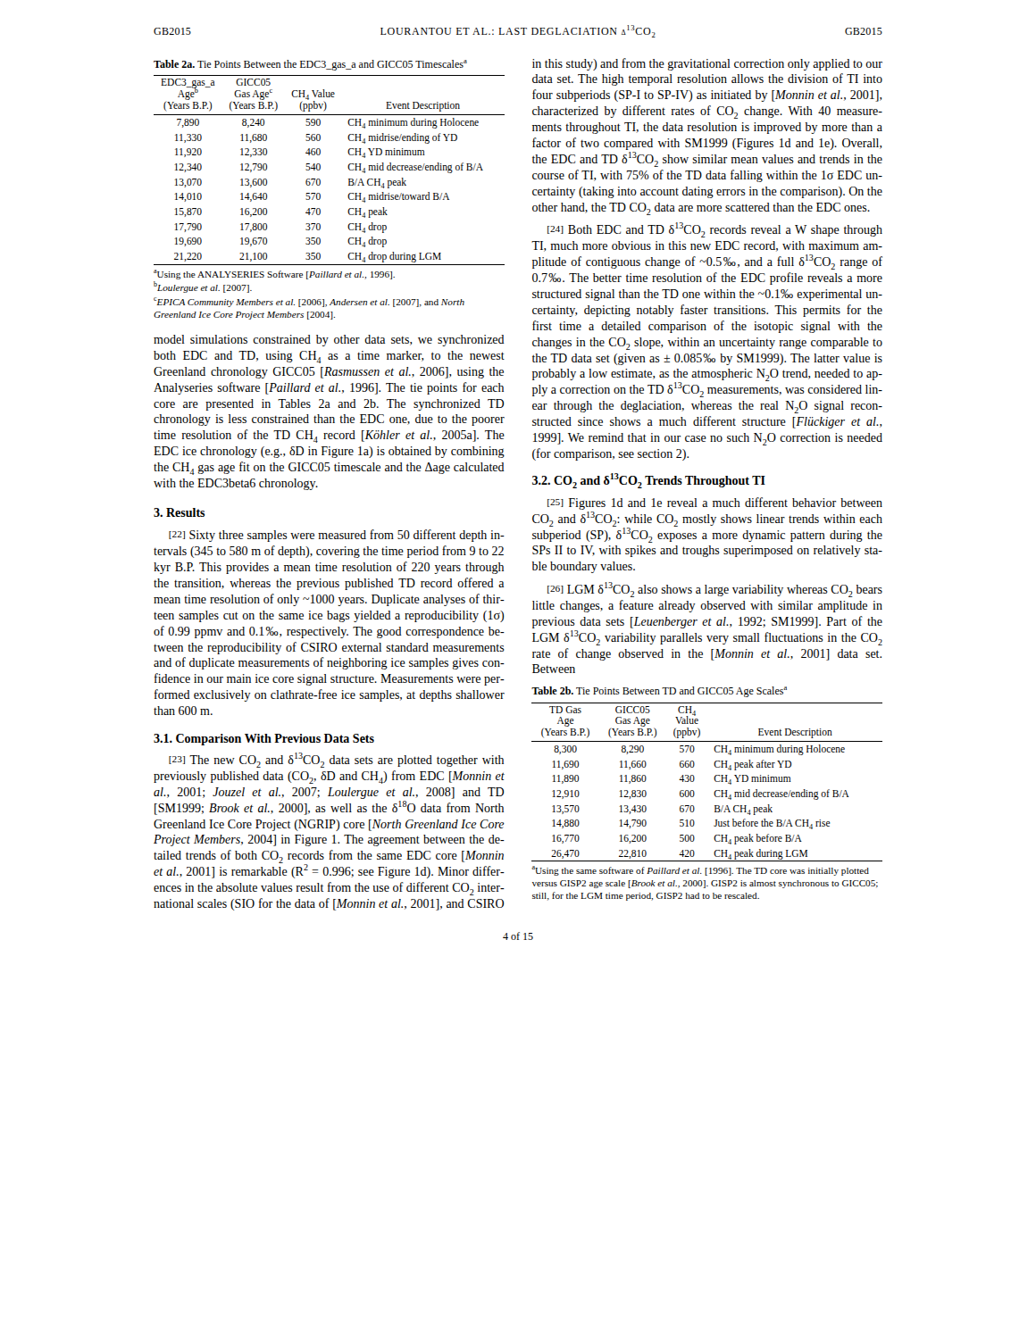GB2015
LOURANTOU ET AL.: LAST DEGLACIATION δ13CO2
GB2015
Table 2a. Tie Points Between the EDC3_gas_a and GICC05 Timescales a
| EDC3_gas_a Age b (Years B.P.) | GICC05 Gas Age c (Years B.P.) | CH 4 Value (ppbv) | Event Description |
| --- | --- | --- | --- |
| 7,890 | 8,240 | 590 | CH 4 minimum during Holocene |
| 11,330 | 11,680 | 560 | CH 4 midrise/ending of YD |
| 11,920 | 12,330 | 460 | CH 4 YD minimum |
| 12,340 | 12,790 | 540 | CH 4 mid decrease/ending of B/A |
| 13,070 | 13,600 | 670 | B/A CH 4 peak |
| 14,010 | 14,640 | 570 | CH 4 midrise/toward B/A |
| 15,870 | 16,200 | 470 | CH 4 peak |
| 17,790 | 17,800 | 370 | CH 4 drop |
| 19,690 | 19,670 | 350 | CH 4 drop |
| 21,220 | 21,100 | 350 | CH 4 drop during LGM |
aUsing the ANALYSERIES Software [Paillard et al., 1996].
bLoulergue et al. [2007].
cEPICA Community Members et al. [2006], Andersen et al. [2007], and North Greenland Ice Core Project Members [2004].
model simulations constrained by other data sets, we synchronized both EDC and TD, using CH4 as a time marker, to the newest Greenland chronology GICC05 [Rasmussen et al., 2006], using the Analyseries software [Paillard et al., 1996]. The tie points for each core are presented in Tables 2a and 2b. The synchronized TD chronology is less constrained than the EDC one, due to the poorer time resolution of the TD CH4 record [Köhler et al., 2005a]. The EDC ice chronology (e.g., δD in Figure 1a) is obtained by combining the CH4 gas age fit on the GICC05 timescale and the Δage calculated with the EDC3beta6 chronology.
3. Results
[22] Sixty three samples were measured from 50 different depth intervals (345 to 580 m of depth), covering the time period from 9 to 22 kyr B.P. This provides a mean time resolution of 220 years through the transition, whereas the previous published TD record offered a mean time resolution of only ~1000 years. Duplicate analyses of thirteen samples cut on the same ice bags yielded a reproducibility (1σ) of 0.99 ppmv and 0.1‰, respectively. The good correspondence between the reproducibility of CSIRO external standard measurements and of duplicate measurements of neighboring ice samples gives confidence in our main ice core signal structure. Measurements were performed exclusively on clathrate-free ice samples, at depths shallower than 600 m.
3.1. Comparison With Previous Data Sets
[23] The new CO2 and δ13CO2 data sets are plotted together with previously published data (CO2, δD and CH4) from EDC [Monnin et al., 2001; Jouzel et al., 2007; Loulergue et al., 2008] and TD [SM1999; Brook et al., 2000], as well as the δ18O data from North Greenland Ice Core Project (NGRIP) core [North Greenland Ice Core Project Members, 2004] in Figure 1. The agreement between the detailed trends of both CO2 records from the same EDC core [Monnin et al., 2001] is remarkable (R2 = 0.996; see Figure 1d). Minor differences in the absolute values result from the use of different CO2 international scales (SIO for the data of [Monnin et al., 2001], and CSIRO in this study) and from the gravitational correction only applied to our data set. The high temporal resolution allows the division of TI into four subperiods (SP-I to SP-IV) as initiated by [Monnin et al., 2001], characterized by different rates of CO2 change. With 40 measurements throughout TI, the data resolution is improved by more than a factor of two compared with SM1999 (Figures 1d and 1e). Overall, the EDC and TD δ13CO2 show similar mean values and trends in the course of TI, with 75% of the TD data falling within the 1σ EDC uncertainty (taking into account dating errors in the comparison). On the other hand, the TD CO2 data are more scattered than the EDC ones.
[24] Both EDC and TD δ13CO2 records reveal a W shape through TI, much more obvious in this new EDC record, with maximum amplitude of contiguous change of ~0.5‰, and a full δ13CO2 range of 0.7‰. The better time resolution of the EDC profile reveals a more structured signal than the TD one within the ~0.1‰ experimental uncertainty, depicting notably faster transitions. This permits for the first time a detailed comparison of the isotopic signal with the changes in the CO2 slope, within an uncertainty range comparable to the TD data set (given as ± 0.085‰ by SM1999). The latter value is probably a low estimate, as the atmospheric N2O trend, needed to apply a correction on the TD δ13CO2 measurements, was considered linear through the deglaciation, whereas the real N2O signal reconstructed since shows a much different structure [Flückiger et al., 1999]. We remind that in our case no such N2O correction is needed (for comparison, see section 2).
3.2. CO2 and δ13CO2 Trends Throughout TI
[25] Figures 1d and 1e reveal a much different behavior between CO2 and δ13CO2: while CO2 mostly shows linear trends within each subperiod (SP), δ13CO2 exposes a more dynamic pattern during the SPs II to IV, with spikes and troughs superimposed on relatively stable boundary values.
[26] LGM δ13CO2 also shows a large variability whereas CO2 bears little changes, a feature already observed with similar amplitude in previous data sets [Leuenberger et al., 1992; SM1999]. Part of the LGM δ13CO2 variability parallels very small fluctuations in the CO2 rate of change observed in the [Monnin et al., 2001] data set. Between
Table 2b. Tie Points Between TD and GICC05 Age Scales a
| TD Gas Age (Years B.P.) | GICC05 Gas Age (Years B.P.) | CH 4 Value (ppbv) | Event Description |
| --- | --- | --- | --- |
| 8,300 | 8,290 | 570 | CH 4 minimum during Holocene |
| 11,690 | 11,660 | 660 | CH 4 peak after YD |
| 11,890 | 11,860 | 430 | CH 4 YD minimum |
| 12,910 | 12,830 | 600 | CH 4 mid decrease/ending of B/A |
| 13,570 | 13,430 | 670 | B/A CH 4 peak |
| 14,880 | 14,790 | 510 | Just before the B/A CH 4 rise |
| 16,770 | 16,200 | 500 | CH 4 peak before B/A |
| 26,470 | 22,810 | 420 | CH 4 peak during LGM |
aUsing the same software of Paillard et al. [1996]. The TD core was initially plotted versus GISP2 age scale [Brook et al., 2000]. GISP2 is almost synchronous to GICC05; still, for the LGM time period, GISP2 had to be rescaled.
4 of 15